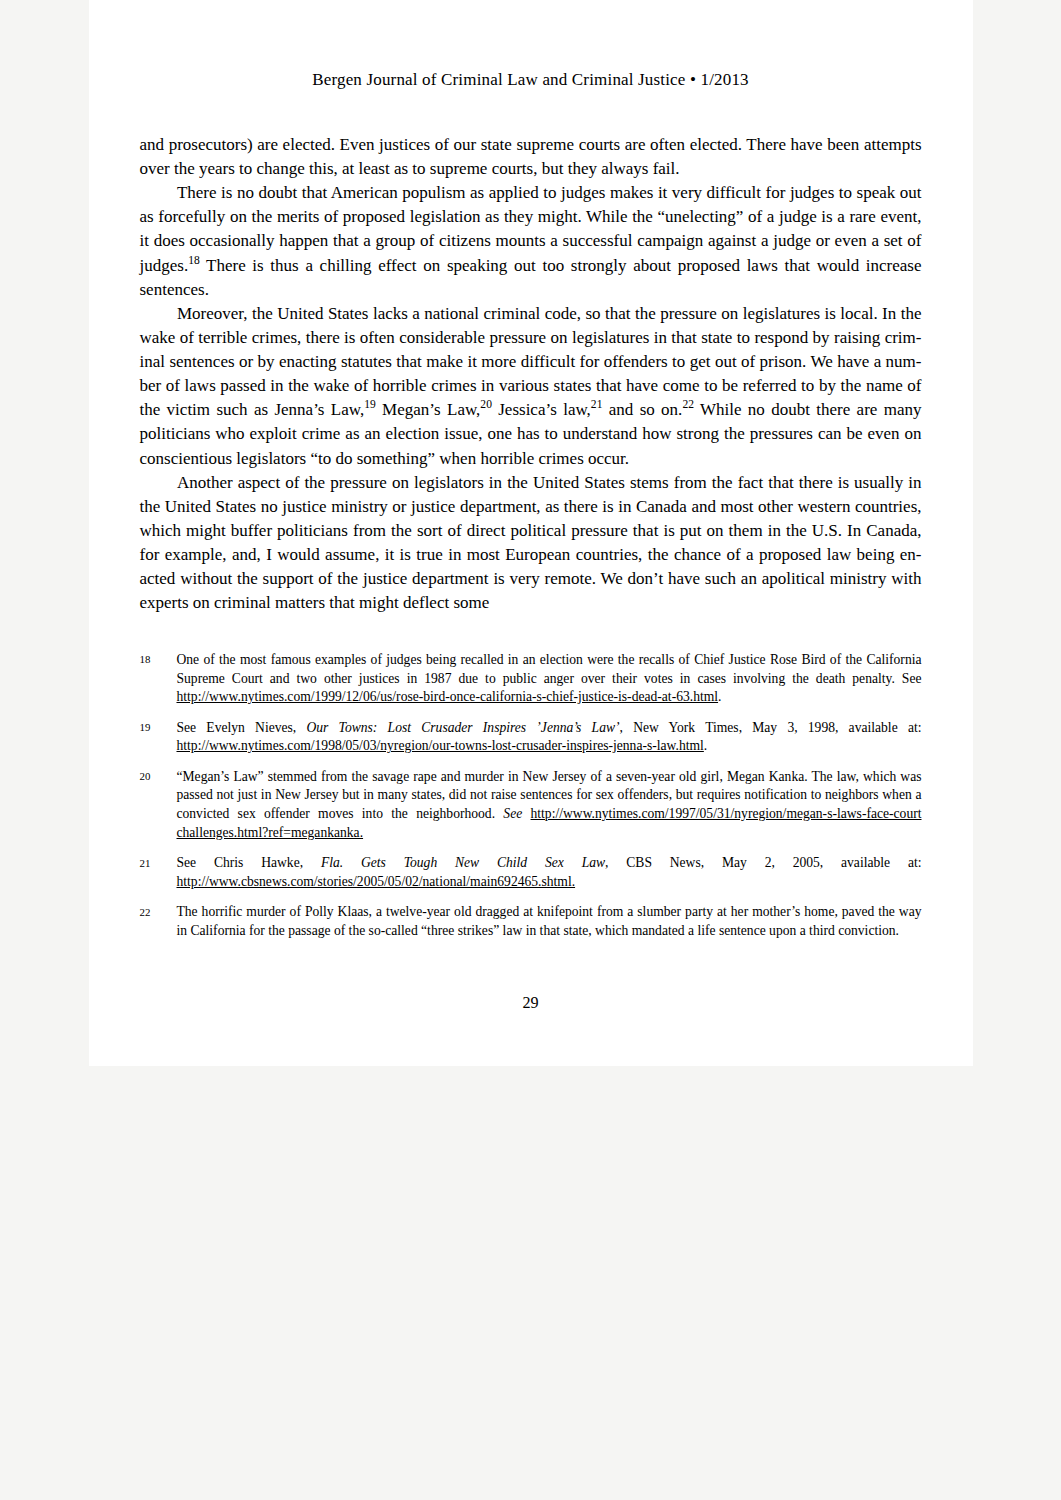Bergen Journal of Criminal Law and Criminal Justice • 1/2013
and prosecutors) are elected. Even justices of our state supreme courts are often elected. There have been attempts over the years to change this, at least as to supreme courts, but they always fail.
There is no doubt that American populism as applied to judges makes it very difficult for judges to speak out as forcefully on the merits of proposed legislation as they might. While the “unelecting” of a judge is a rare event, it does occasionally happen that a group of citizens mounts a successful campaign against a judge or even a set of judges.18 There is thus a chilling effect on speaking out too strongly about proposed laws that would increase sentences.
Moreover, the United States lacks a national criminal code, so that the pressure on legislatures is local. In the wake of terrible crimes, there is often considerable pressure on legislatures in that state to respond by raising criminal sentences or by enacting statutes that make it more difficult for offenders to get out of prison. We have a number of laws passed in the wake of horrible crimes in various states that have come to be referred to by the name of the victim such as Jenna’s Law,19 Megan’s Law,20 Jessica’s law,21 and so on.22 While no doubt there are many politicians who exploit crime as an election issue, one has to understand how strong the pressures can be even on conscientious legislators “to do something” when horrible crimes occur.
Another aspect of the pressure on legislators in the United States stems from the fact that there is usually in the United States no justice ministry or justice department, as there is in Canada and most other western countries, which might buffer politicians from the sort of direct political pressure that is put on them in the U.S. In Canada, for example, and, I would assume, it is true in most European countries, the chance of a proposed law being enacted without the support of the justice department is very remote. We don’t have such an apolitical ministry with experts on criminal matters that might deflect some
18 One of the most famous examples of judges being recalled in an election were the recalls of Chief Justice Rose Bird of the California Supreme Court and two other justices in 1987 due to public anger over their votes in cases involving the death penalty. See http://www.nytimes.com/1999/12/06/us/rose-bird-once-california-s-chief-justice-is-dead-at-63.html.
19 See Evelyn Nieves, Our Towns: Lost Crusader Inspires ’Jenna’s Law’, New York Times, May 3, 1998, available at: http://www.nytimes.com/1998/05/03/nyregion/our-towns-lost-crusader-inspires-jenna-s-law.html.
20 “Megan’s Law” stemmed from the savage rape and murder in New Jersey of a seven-year old girl, Megan Kanka. The law, which was passed not just in New Jersey but in many states, did not raise sentences for sex offenders, but requires notification to neighbors when a convicted sex offender moves into the neighborhood. See http://www.nytimes.com/1997/05/31/nyregion/megan-s-laws-face-court challenges.html?ref=megankanka.
21 See Chris Hawke, Fla. Gets Tough New Child Sex Law, CBS News, May 2, 2005, available at: http://www.cbsnews.com/stories/2005/05/02/national/main692465.shtml.
22 The horrific murder of Polly Klaas, a twelve-year old dragged at knifepoint from a slumber party at her mother’s home, paved the way in California for the passage of the so-called “three strikes” law in that state, which mandated a life sentence upon a third conviction.
29